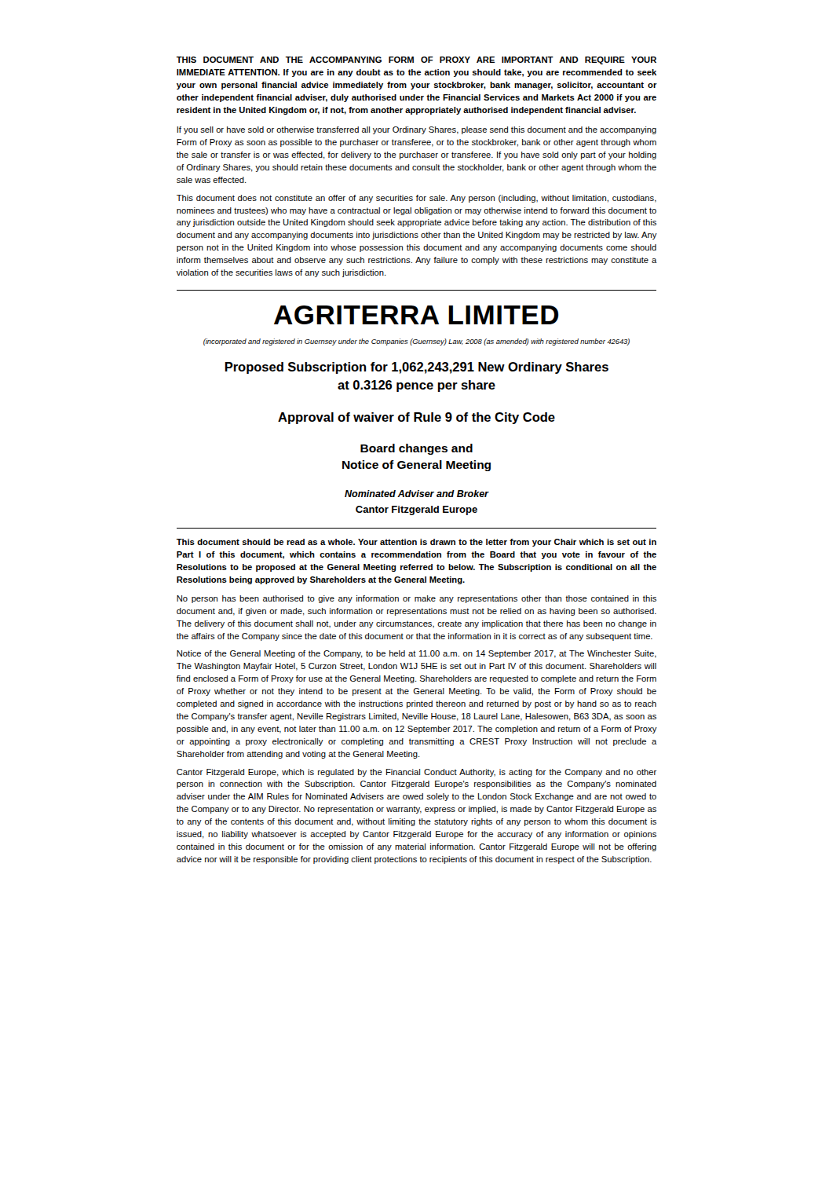THIS DOCUMENT AND THE ACCOMPANYING FORM OF PROXY ARE IMPORTANT AND REQUIRE YOUR IMMEDIATE ATTENTION. If you are in any doubt as to the action you should take, you are recommended to seek your own personal financial advice immediately from your stockbroker, bank manager, solicitor, accountant or other independent financial adviser, duly authorised under the Financial Services and Markets Act 2000 if you are resident in the United Kingdom or, if not, from another appropriately authorised independent financial adviser.
If you sell or have sold or otherwise transferred all your Ordinary Shares, please send this document and the accompanying Form of Proxy as soon as possible to the purchaser or transferee, or to the stockbroker, bank or other agent through whom the sale or transfer is or was effected, for delivery to the purchaser or transferee. If you have sold only part of your holding of Ordinary Shares, you should retain these documents and consult the stockholder, bank or other agent through whom the sale was effected.
This document does not constitute an offer of any securities for sale. Any person (including, without limitation, custodians, nominees and trustees) who may have a contractual or legal obligation or may otherwise intend to forward this document to any jurisdiction outside the United Kingdom should seek appropriate advice before taking any action. The distribution of this document and any accompanying documents into jurisdictions other than the United Kingdom may be restricted by law. Any person not in the United Kingdom into whose possession this document and any accompanying documents come should inform themselves about and observe any such restrictions. Any failure to comply with these restrictions may constitute a violation of the securities laws of any such jurisdiction.
AGRITERRA LIMITED
(incorporated and registered in Guernsey under the Companies (Guernsey) Law, 2008 (as amended) with registered number 42643)
Proposed Subscription for 1,062,243,291 New Ordinary Shares
at 0.3126 pence per share
Approval of waiver of Rule 9 of the City Code
Board changes and
Notice of General Meeting
Nominated Adviser and Broker Cantor Fitzgerald Europe
This document should be read as a whole. Your attention is drawn to the letter from your Chair which is set out in Part I of this document, which contains a recommendation from the Board that you vote in favour of the Resolutions to be proposed at the General Meeting referred to below. The Subscription is conditional on all the Resolutions being approved by Shareholders at the General Meeting.
No person has been authorised to give any information or make any representations other than those contained in this document and, if given or made, such information or representations must not be relied on as having been so authorised. The delivery of this document shall not, under any circumstances, create any implication that there has been no change in the affairs of the Company since the date of this document or that the information in it is correct as of any subsequent time.
Notice of the General Meeting of the Company, to be held at 11.00 a.m. on 14 September 2017, at The Winchester Suite, The Washington Mayfair Hotel, 5 Curzon Street, London W1J 5HE is set out in Part IV of this document. Shareholders will find enclosed a Form of Proxy for use at the General Meeting. Shareholders are requested to complete and return the Form of Proxy whether or not they intend to be present at the General Meeting. To be valid, the Form of Proxy should be completed and signed in accordance with the instructions printed thereon and returned by post or by hand so as to reach the Company's transfer agent, Neville Registrars Limited, Neville House, 18 Laurel Lane, Halesowen, B63 3DA, as soon as possible and, in any event, not later than 11.00 a.m. on 12 September 2017. The completion and return of a Form of Proxy or appointing a proxy electronically or completing and transmitting a CREST Proxy Instruction will not preclude a Shareholder from attending and voting at the General Meeting.
Cantor Fitzgerald Europe, which is regulated by the Financial Conduct Authority, is acting for the Company and no other person in connection with the Subscription. Cantor Fitzgerald Europe's responsibilities as the Company's nominated adviser under the AIM Rules for Nominated Advisers are owed solely to the London Stock Exchange and are not owed to the Company or to any Director. No representation or warranty, express or implied, is made by Cantor Fitzgerald Europe as to any of the contents of this document and, without limiting the statutory rights of any person to whom this document is issued, no liability whatsoever is accepted by Cantor Fitzgerald Europe for the accuracy of any information or opinions contained in this document or for the omission of any material information. Cantor Fitzgerald Europe will not be offering advice nor will it be responsible for providing client protections to recipients of this document in respect of the Subscription.